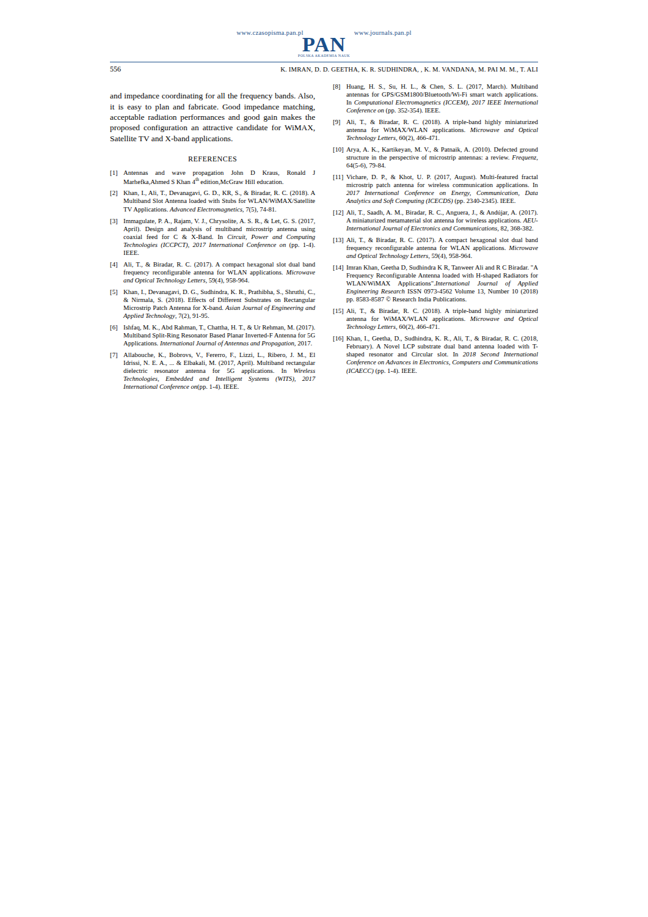www.czasopisma.pan.pl www.journals.pan.pl
PAN
POLSKA AKADEMIA NAUK
556
K. IMRAN, D. D. GEETHA, K. R. SUDHINDRA, , K. M. VANDANA, M. PAI M. M., T. ALI
and impedance coordinating for all the frequency bands. Also, it is easy to plan and fabricate. Good impedance matching, acceptable radiation performances and good gain makes the proposed configuration an attractive candidate for WiMAX, Satellite TV and X-band applications.
REFERENCES
[1] Antennas and wave propagation John D Kraus, Ronald J Marhefka,Ahmed S Khan 4th edition,McGraw Hill education.
[2] Khan, I., Ali, T., Devanagavi, G. D., KR, S., & Biradar, R. C. (2018). A Multiband Slot Antenna loaded with Stubs for WLAN/WiMAX/Satellite TV Applications. Advanced Electromagnetics, 7(5), 74-81.
[3] Immagulate, P. A., Rajam, V. J., Chrysolite, A. S. R., & Let, G. S. (2017, April). Design and analysis of multiband microstrip antenna using coaxial feed for C & X-Band. In Circuit, Power and Computing Technologies (ICCPCT), 2017 International Conference on (pp. 1-4). IEEE.
[4] Ali, T., & Biradar, R. C. (2017). A compact hexagonal slot dual band frequency reconfigurable antenna for WLAN applications. Microwave and Optical Technology Letters, 59(4), 958-964.
[5] Khan, I., Devanagavi, D. G., Sudhindra, K. R., Prathibha, S., Shruthi, C., & Nirmala, S. (2018). Effects of Different Substrates on Rectangular Microstrip Patch Antenna for X-band. Asian Journal of Engineering and Applied Technology, 7(2), 91-95.
[6] Ishfaq, M. K., Abd Rahman, T., Chattha, H. T., & Ur Rehman, M. (2017). Multiband Split-Ring Resonator Based Planar Inverted-F Antenna for 5G Applications. International Journal of Antennas and Propagation, 2017.
[7] Allabouche, K., Bobrovs, V., Fererro, F., Lizzi, L., Ribero, J. M., El Idrissi, N. E. A., ... & Elbakali, M. (2017, April). Multiband rectangular dielectric resonator antenna for 5G applications. In Wireless Technologies, Embedded and Intelligent Systems (WITS), 2017 International Conference on(pp. 1-4). IEEE.
[8] Huang, H. S., Su, H. L., & Chen, S. L. (2017, March). Multiband antennas for GPS/GSM1800/Bluetooth/Wi-Fi smart watch applications. In Computational Electromagnetics (ICCEM), 2017 IEEE International Conference on (pp. 352-354). IEEE.
[9] Ali, T., & Biradar, R. C. (2018). A triple-band highly miniaturized antenna for WiMAX/WLAN applications. Microwave and Optical Technology Letters, 60(2), 466-471.
[10] Arya, A. K., Kartikeyan, M. V., & Patnaik, A. (2010). Defected ground structure in the perspective of microstrip antennas: a review. Frequenz, 64(5-6), 79-84.
[11] Vichare, D. P., & Khot, U. P. (2017, August). Multi-featured fractal microstrip patch antenna for wireless communication applications. In 2017 International Conference on Energy, Communication, Data Analytics and Soft Computing (ICECDS) (pp. 2340-2345). IEEE.
[12] Ali, T., Saadh, A. M., Biradar, R. C., Anguera, J., & Andújar, A. (2017). A miniaturized metamaterial slot antenna for wireless applications. AEU-International Journal of Electronics and Communications, 82, 368-382.
[13] Ali, T., & Biradar, R. C. (2017). A compact hexagonal slot dual band frequency reconfigurable antenna for WLAN applications. Microwave and Optical Technology Letters, 59(4), 958-964.
[14] Imran Khan, Geetha D, Sudhindra K R, Tanweer Ali and R C Biradar. "A Frequency Reconfigurable Antenna loaded with H-shaped Radiators for WLAN/WiMAX Applications".International Journal of Applied Engineering Research ISSN 0973-4562 Volume 13, Number 10 (2018) pp. 8583-8587 © Research India Publications.
[15] Ali, T., & Biradar, R. C. (2018). A triple-band highly miniaturized antenna for WiMAX/WLAN applications. Microwave and Optical Technology Letters, 60(2), 466-471.
[16] Khan, I., Geetha, D., Sudhindra, K. R., Ali, T., & Biradar, R. C. (2018, February). A Novel LCP substrate dual band antenna loaded with T-shaped resonator and Circular slot. In 2018 Second International Conference on Advances in Electronics, Computers and Communications (ICAECC) (pp. 1-4). IEEE.